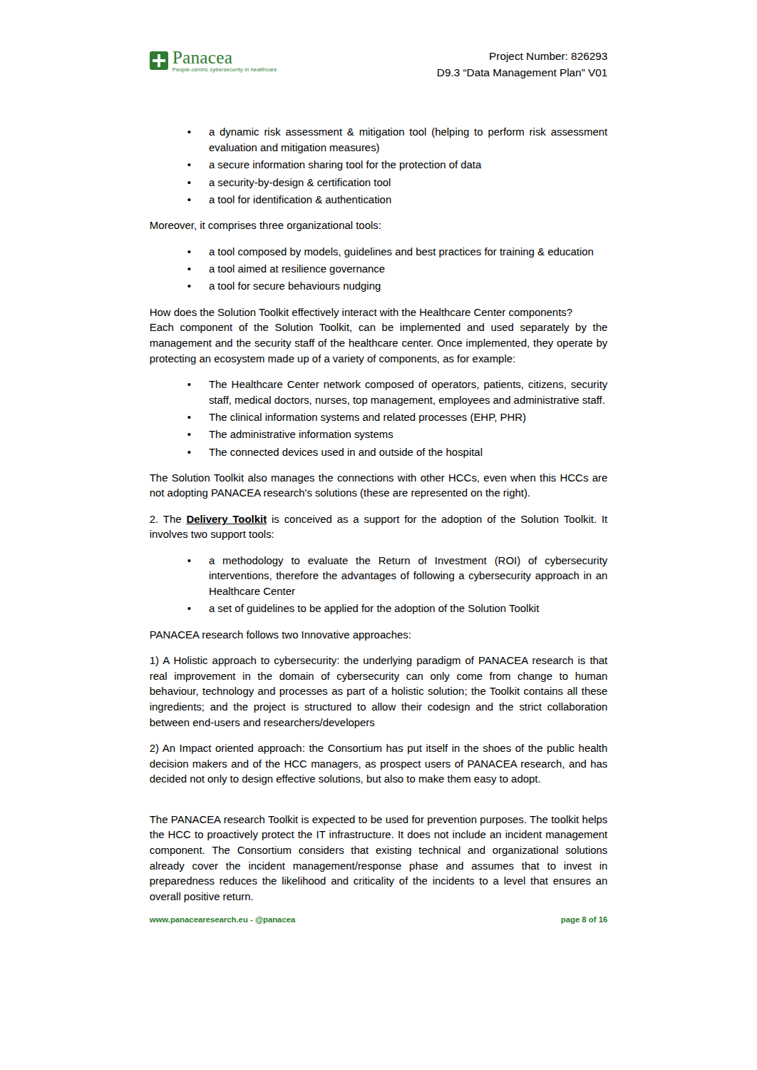Panacea People-centric cybersecurity in healthcare
Project Number: 826293
D9.3 “Data Management Plan” V01
a dynamic risk assessment & mitigation tool (helping to perform risk assessment evaluation and mitigation measures)
a secure information sharing tool for the protection of data
a security-by-design & certification tool
a tool for identification & authentication
Moreover, it comprises three organizational tools:
a tool composed by models, guidelines and best practices for training & education
a tool aimed at resilience governance
a tool for secure behaviours nudging
How does the Solution Toolkit effectively interact with the Healthcare Center components?
Each component of the Solution Toolkit, can be implemented and used separately by the management and the security staff of the healthcare center. Once implemented, they operate by protecting an ecosystem made up of a variety of components, as for example:
The Healthcare Center network composed of operators, patients, citizens, security staff, medical doctors, nurses, top management, employees and administrative staff.
The clinical information systems and related processes (EHP, PHR)
The administrative information systems
The connected devices used in and outside of the hospital
The Solution Toolkit also manages the connections with other HCCs, even when this HCCs are not adopting PANACEA research's solutions (these are represented on the right).
2. The Delivery Toolkit is conceived as a support for the adoption of the Solution Toolkit. It involves two support tools:
a methodology to evaluate the Return of Investment (ROI) of cybersecurity interventions, therefore the advantages of following a cybersecurity approach in an Healthcare Center
a set of guidelines to be applied for the adoption of the Solution Toolkit
PANACEA research follows two Innovative approaches:
1) A Holistic approach to cybersecurity: the underlying paradigm of PANACEA research is that real improvement in the domain of cybersecurity can only come from change to human behaviour, technology and processes as part of a holistic solution; the Toolkit contains all these ingredients; and the project is structured to allow their codesign and the strict collaboration between end-users and researchers/developers
2) An Impact oriented approach: the Consortium has put itself in the shoes of the public health decision makers and of the HCC managers, as prospect users of PANACEA research, and has decided not only to design effective solutions, but also to make them easy to adopt.
The PANACEA research Toolkit is expected to be used for prevention purposes. The toolkit helps the HCC to proactively protect the IT infrastructure. It does not include an incident management component. The Consortium considers that existing technical and organizational solutions already cover the incident management/response phase and assumes that to invest in preparedness reduces the likelihood and criticality of the incidents to a level that ensures an overall positive return.
www.panacearesearch.eu - @panacea page 8 of 16